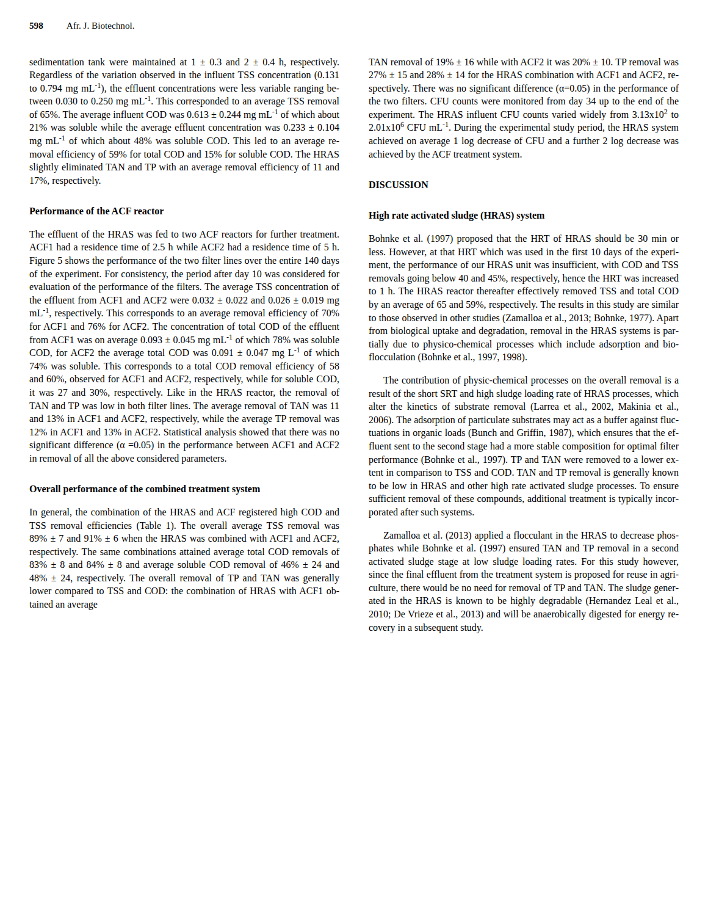598 Afr. J. Biotechnol.
sedimentation tank were maintained at 1 ± 0.3 and 2 ± 0.4 h, respectively. Regardless of the variation observed in the influent TSS concentration (0.131 to 0.794 mg mL-1), the effluent concentrations were less variable ranging between 0.030 to 0.250 mg mL-1. This corresponded to an average TSS removal of 65%. The average influent COD was 0.613 ± 0.244 mg mL-1 of which about 21% was soluble while the average effluent concentration was 0.233 ± 0.104 mg mL-1 of which about 48% was soluble COD. This led to an average removal efficiency of 59% for total COD and 15% for soluble COD. The HRAS slightly eliminated TAN and TP with an average removal efficiency of 11 and 17%, respectively.
Performance of the ACF reactor
The effluent of the HRAS was fed to two ACF reactors for further treatment. ACF1 had a residence time of 2.5 h while ACF2 had a residence time of 5 h. Figure 5 shows the performance of the two filter lines over the entire 140 days of the experiment. For consistency, the period after day 10 was considered for evaluation of the performance of the filters. The average TSS concentration of the effluent from ACF1 and ACF2 were 0.032 ± 0.022 and 0.026 ± 0.019 mg mL-1, respectively. This corresponds to an average removal efficiency of 70% for ACF1 and 76% for ACF2. The concentration of total COD of the effluent from ACF1 was on average 0.093 ± 0.045 mg mL-1 of which 78% was soluble COD, for ACF2 the average total COD was 0.091 ± 0.047 mg L-1 of which 74% was soluble. This corresponds to a total COD removal efficiency of 58 and 60%, observed for ACF1 and ACF2, respectively, while for soluble COD, it was 27 and 30%, respectively. Like in the HRAS reactor, the removal of TAN and TP was low in both filter lines. The average removal of TAN was 11 and 13% in ACF1 and ACF2, respectively, while the average TP removal was 12% in ACF1 and 13% in ACF2. Statistical analysis showed that there was no significant difference (α =0.05) in the performance between ACF1 and ACF2 in removal of all the above considered parameters.
Overall performance of the combined treatment system
In general, the combination of the HRAS and ACF registered high COD and TSS removal efficiencies (Table 1). The overall average TSS removal was 89% ± 7 and 91% ± 6 when the HRAS was combined with ACF1 and ACF2, respectively. The same combinations attained average total COD removals of 83% ± 8 and 84% ± 8 and average soluble COD removal of 46% ± 24 and 48% ± 24, respectively. The overall removal of TP and TAN was generally lower compared to TSS and COD: the combination of HRAS with ACF1 obtained an average
TAN removal of 19% ± 16 while with ACF2 it was 20% ± 10. TP removal was 27% ± 15 and 28% ± 14 for the HRAS combination with ACF1 and ACF2, respectively. There was no significant difference (α=0.05) in the performance of the two filters. CFU counts were monitored from day 34 up to the end of the experiment. The HRAS influent CFU counts varied widely from 3.13x102 to 2.01x106 CFU mL-1. During the experimental study period, the HRAS system achieved on average 1 log decrease of CFU and a further 2 log decrease was achieved by the ACF treatment system.
DISCUSSION
High rate activated sludge (HRAS) system
Bohnke et al. (1997) proposed that the HRT of HRAS should be 30 min or less. However, at that HRT which was used in the first 10 days of the experiment, the performance of our HRAS unit was insufficient, with COD and TSS removals going below 40 and 45%, respectively, hence the HRT was increased to 1 h. The HRAS reactor thereafter effectively removed TSS and total COD by an average of 65 and 59%, respectively. The results in this study are similar to those observed in other studies (Zamalloa et al., 2013; Bohnke, 1977). Apart from biological uptake and degradation, removal in the HRAS systems is partially due to physico-chemical processes which include adsorption and bio-flocculation (Bohnke et al., 1997, 1998).
The contribution of physic-chemical processes on the overall removal is a result of the short SRT and high sludge loading rate of HRAS processes, which alter the kinetics of substrate removal (Larrea et al., 2002, Makinia et al., 2006). The adsorption of particulate substrates may act as a buffer against fluctuations in organic loads (Bunch and Griffin, 1987), which ensures that the effluent sent to the second stage had a more stable composition for optimal filter performance (Bohnke et al., 1997). TP and TAN were removed to a lower extent in comparison to TSS and COD. TAN and TP removal is generally known to be low in HRAS and other high rate activated sludge processes. To ensure sufficient removal of these compounds, additional treatment is typically incorporated after such systems.
Zamalloa et al. (2013) applied a flocculant in the HRAS to decrease phosphates while Bohnke et al. (1997) ensured TAN and TP removal in a second activated sludge stage at low sludge loading rates. For this study however, since the final effluent from the treatment system is proposed for reuse in agriculture, there would be no need for removal of TP and TAN. The sludge generated in the HRAS is known to be highly degradable (Hernandez Leal et al., 2010; De Vrieze et al., 2013) and will be anaerobically digested for energy recovery in a subsequent study.